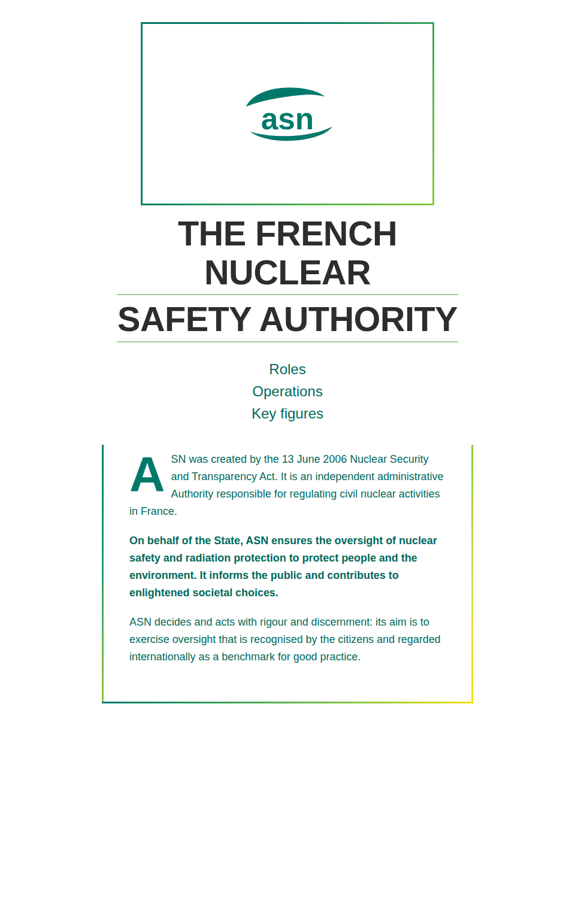asn
THE FRENCH NUCLEAR SAFETY AUTHORITY
Roles
Operations
Key figures
ASN was created by the 13 June 2006 Nuclear Security and Transparency Act. It is an independent administrative Authority responsible for regulating civil nuclear activities in France.
On behalf of the State, ASN ensures the oversight of nuclear safety and radiation protection to protect people and the environment. It informs the public and contributes to enlightened societal choices.
ASN decides and acts with rigour and discernment: its aim is to exercise oversight that is recognised by the citizens and regarded internationally as a benchmark for good practice.